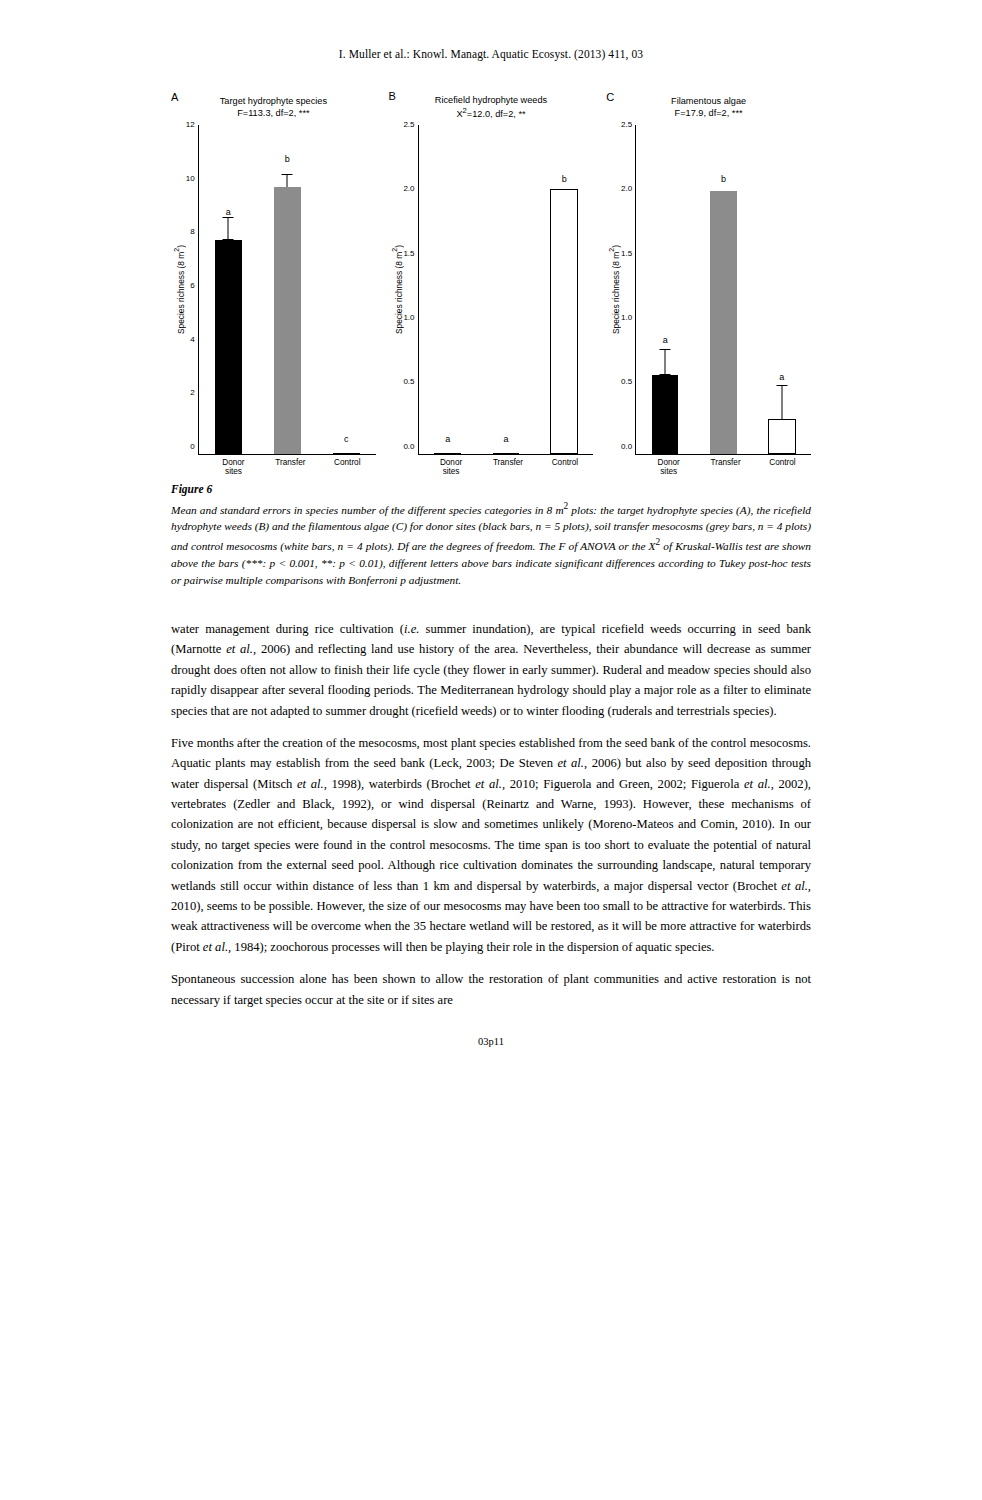I. Muller et al.: Knowl. Managt. Aquatic Ecosyst. (2013) 411, 03
A
Target hydrophyte species
F=113.3, df=2, ***
Species richness (8 m2)
121086420
a
b
c
Donor
sites
Transfer
Control
B
Ricefield hydrophyte weeds
X2=12.0, df=2, **
Species richness (8 m2)
2.52.01.51.00.50.0
a
a
b
Donor
sites
Transfer
Control
C
Filamentous algae
F=17.9, df=2, ***
Species richness (8 m2)
2.52.01.51.00.50.0
a
b
a
Donor
sites
Transfer
Control
Figure 6
Mean and standard errors in species number of the different species categories in 8 m2 plots: the target hydrophyte species (A), the ricefield hydrophyte weeds (B) and the filamentous algae (C) for donor sites (black bars, n = 5 plots), soil transfer mesocosms (grey bars, n = 4 plots) and control mesocosms (white bars, n = 4 plots). Df are the degrees of freedom. The F of ANOVA or the X2 of Kruskal-Wallis test are shown above the bars (***: p < 0.001, **: p < 0.01), different letters above bars indicate significant differences according to Tukey post-hoc tests or pairwise multiple comparisons with Bonferroni p adjustment.
water management during rice cultivation (i.e. summer inundation), are typical ricefield weeds occurring in seed bank (Marnotte et al., 2006) and reflecting land use history of the area. Nevertheless, their abundance will decrease as summer drought does often not allow to finish their life cycle (they flower in early summer). Ruderal and meadow species should also rapidly disappear after several flooding periods. The Mediterranean hydrology should play a major role as a filter to eliminate species that are not adapted to summer drought (ricefield weeds) or to winter flooding (ruderals and terrestrials species).
Five months after the creation of the mesocosms, most plant species established from the seed bank of the control mesocosms. Aquatic plants may establish from the seed bank (Leck, 2003; De Steven et al., 2006) but also by seed deposition through water dispersal (Mitsch et al., 1998), waterbirds (Brochet et al., 2010; Figuerola and Green, 2002; Figuerola et al., 2002), vertebrates (Zedler and Black, 1992), or wind dispersal (Reinartz and Warne, 1993). However, these mechanisms of colonization are not efficient, because dispersal is slow and sometimes unlikely (Moreno-Mateos and Comin, 2010). In our study, no target species were found in the control mesocosms. The time span is too short to evaluate the potential of natural colonization from the external seed pool. Although rice cultivation dominates the surrounding landscape, natural temporary wetlands still occur within distance of less than 1 km and dispersal by waterbirds, a major dispersal vector (Brochet et al., 2010), seems to be possible. However, the size of our mesocosms may have been too small to be attractive for waterbirds. This weak attractiveness will be overcome when the 35 hectare wetland will be restored, as it will be more attractive for waterbirds (Pirot et al., 1984); zoochorous processes will then be playing their role in the dispersion of aquatic species.
Spontaneous succession alone has been shown to allow the restoration of plant communities and active restoration is not necessary if target species occur at the site or if sites are
03p11